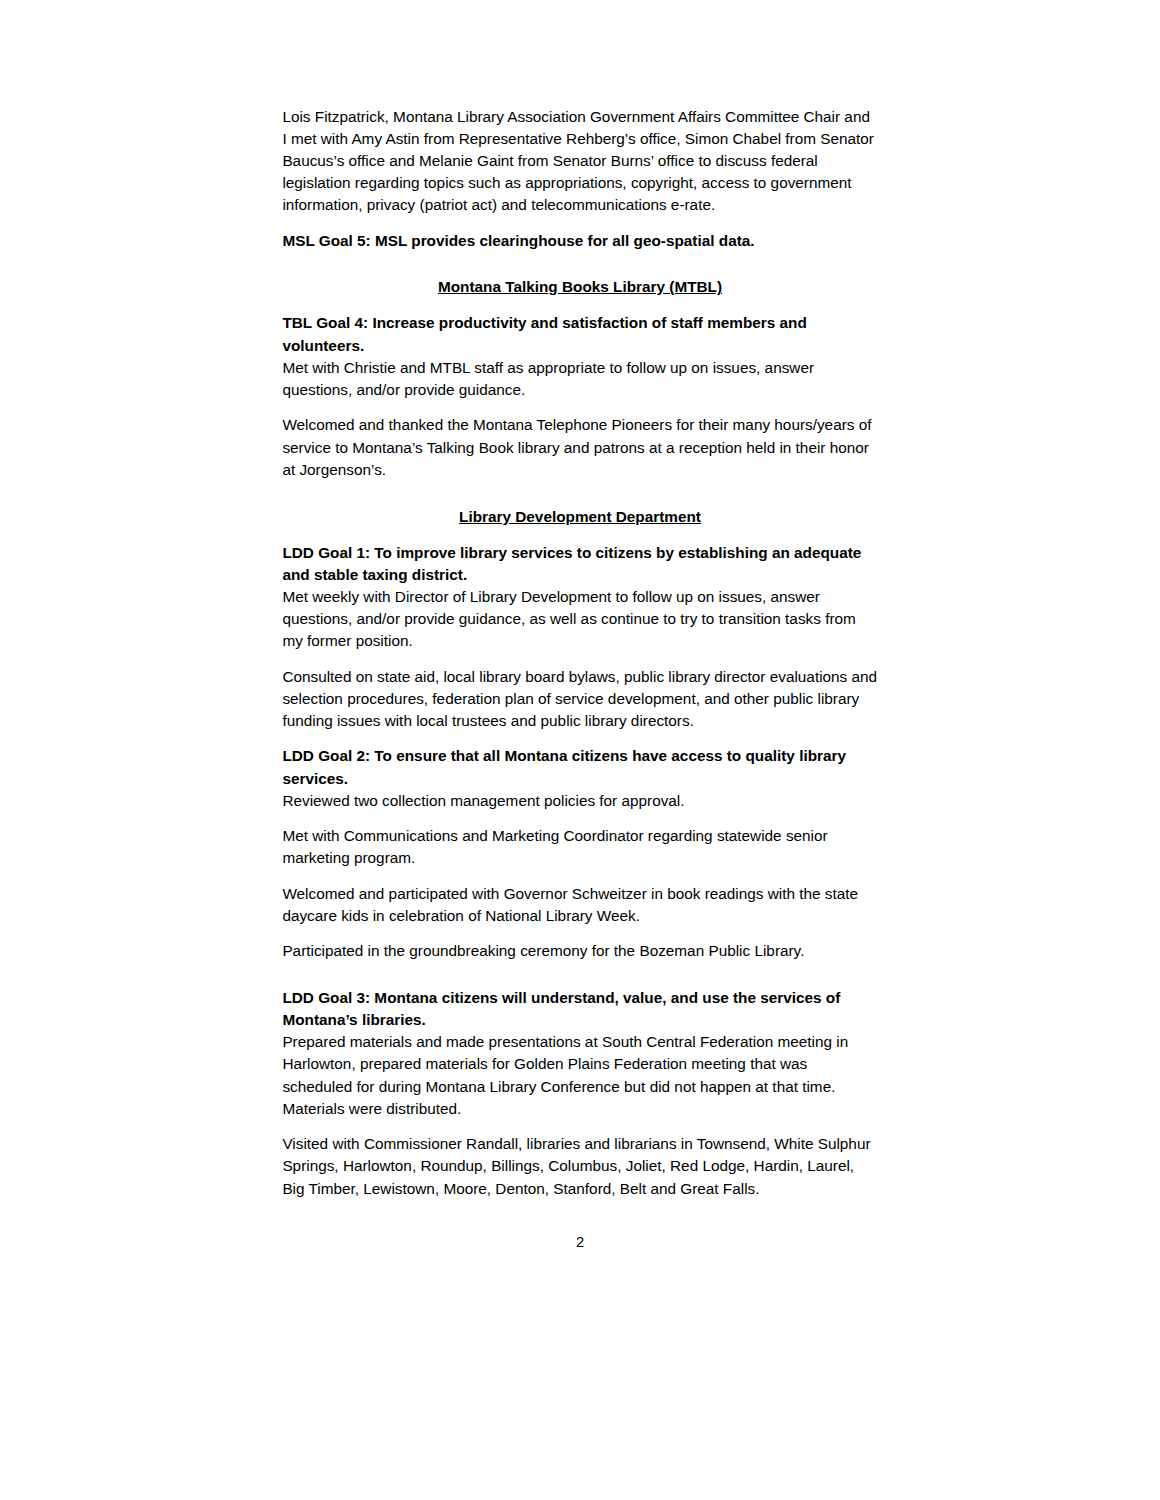Lois Fitzpatrick, Montana Library Association Government Affairs Committee Chair and I met with Amy Astin from Representative Rehberg’s office, Simon Chabel from Senator Baucus’s office and Melanie Gaint from Senator Burns’ office to discuss federal legislation regarding topics such as appropriations, copyright, access to government information, privacy (patriot act) and telecommunications e-rate.
MSL Goal 5: MSL provides clearinghouse for all geo-spatial data.
Montana Talking Books Library (MTBL)
TBL Goal 4: Increase productivity and satisfaction of staff members and volunteers.
Met with Christie and MTBL staff as appropriate to follow up on issues, answer questions, and/or provide guidance.
Welcomed and thanked the Montana Telephone Pioneers for their many hours/years of service to Montana’s Talking Book library and patrons at a reception held in their honor at Jorgenson’s.
Library Development Department
LDD Goal 1: To improve library services to citizens by establishing an adequate and stable taxing district.
Met weekly with Director of Library Development to follow up on issues, answer questions, and/or provide guidance, as well as continue to try to transition tasks from my former position.
Consulted on state aid, local library board bylaws, public library director evaluations and selection procedures, federation plan of service development, and other public library funding issues with local trustees and public library directors.
LDD Goal 2: To ensure that all Montana citizens have access to quality library services.
Reviewed two collection management policies for approval.
Met with Communications and Marketing Coordinator regarding statewide senior marketing program.
Welcomed and participated with Governor Schweitzer in book readings with the state daycare kids in celebration of National Library Week.
Participated in the groundbreaking ceremony for the Bozeman Public Library.
LDD Goal 3: Montana citizens will understand, value, and use the services of Montana’s libraries.
Prepared materials and made presentations at South Central Federation meeting in Harlowton, prepared materials for Golden Plains Federation meeting that was scheduled for during Montana Library Conference but did not happen at that time. Materials were distributed.
Visited with Commissioner Randall, libraries and librarians in Townsend, White Sulphur Springs, Harlowton, Roundup, Billings, Columbus, Joliet, Red Lodge, Hardin, Laurel, Big Timber, Lewistown, Moore, Denton, Stanford, Belt and Great Falls.
2